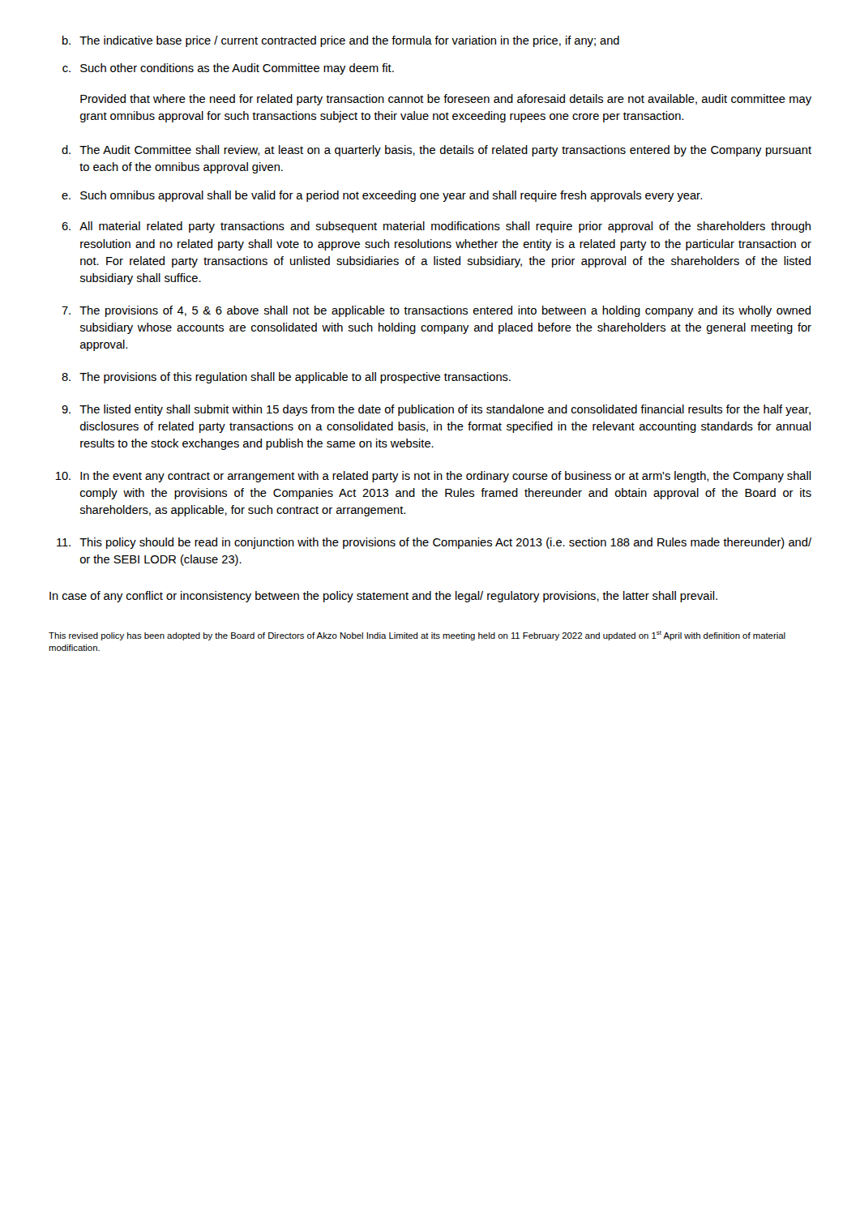The indicative base price / current contracted price and the formula for variation in the price, if any; and
Such other conditions as the Audit Committee may deem fit.
Provided that where the need for related party transaction cannot be foreseen and aforesaid details are not available, audit committee may grant omnibus approval for such transactions subject to their value not exceeding rupees one crore per transaction.
The Audit Committee shall review, at least on a quarterly basis, the details of related party transactions entered by the Company pursuant to each of the omnibus approval given.
Such omnibus approval shall be valid for a period not exceeding one year and shall require fresh approvals every year.
All material related party transactions and subsequent material modifications shall require prior approval of the shareholders through resolution and no related party shall vote to approve such resolutions whether the entity is a related party to the particular transaction or not. For related party transactions of unlisted subsidiaries of a listed subsidiary, the prior approval of the shareholders of the listed subsidiary shall suffice.
The provisions of 4, 5 & 6 above shall not be applicable to transactions entered into between a holding company and its wholly owned subsidiary whose accounts are consolidated with such holding company and placed before the shareholders at the general meeting for approval.
The provisions of this regulation shall be applicable to all prospective transactions.
The listed entity shall submit within 15 days from the date of publication of its standalone and consolidated financial results for the half year, disclosures of related party transactions on a consolidated basis, in the format specified in the relevant accounting standards for annual results to the stock exchanges and publish the same on its website.
In the event any contract or arrangement with a related party is not in the ordinary course of business or at arm's length, the Company shall comply with the provisions of the Companies Act 2013 and the Rules framed thereunder and obtain approval of the Board or its shareholders, as applicable, for such contract or arrangement.
This policy should be read in conjunction with the provisions of the Companies Act 2013 (i.e. section 188 and Rules made thereunder) and/ or the SEBI LODR (clause 23).
In case of any conflict or inconsistency between the policy statement and the legal/ regulatory provisions, the latter shall prevail.
This revised policy has been adopted by the Board of Directors of Akzo Nobel India Limited at its meeting held on 11 February 2022 and updated on 1st April with definition of material modification.